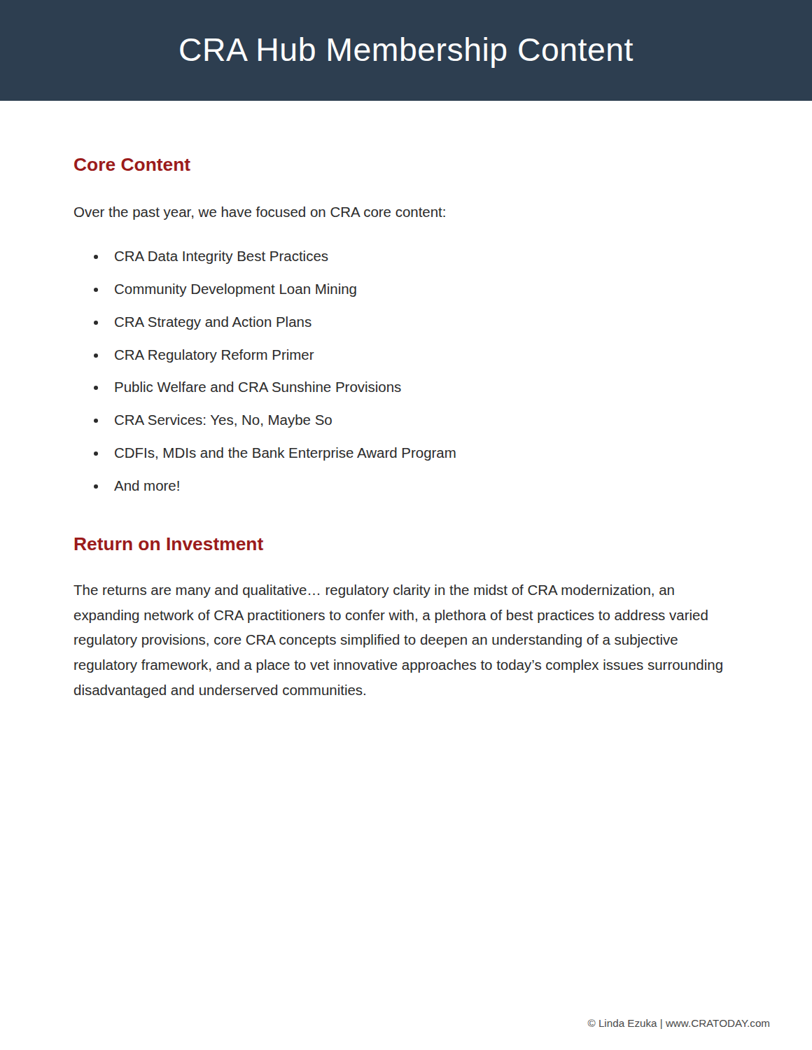CRA Hub Membership Content
Core Content
Over the past year, we have focused on CRA core content:
CRA Data Integrity Best Practices
Community Development Loan Mining
CRA Strategy and Action Plans
CRA Regulatory Reform Primer
Public Welfare and CRA Sunshine Provisions
CRA Services: Yes, No, Maybe So
CDFIs, MDIs and the Bank Enterprise Award Program
And more!
Return on Investment
The returns are many and qualitative… regulatory clarity in the midst of CRA modernization, an expanding network of CRA practitioners to confer with, a plethora of best practices to address varied regulatory provisions, core CRA concepts simplified to deepen an understanding of a subjective regulatory framework, and a place to vet innovative approaches to today’s complex issues surrounding disadvantaged and underserved communities.
© Linda Ezuka | www.CRATODAY.com